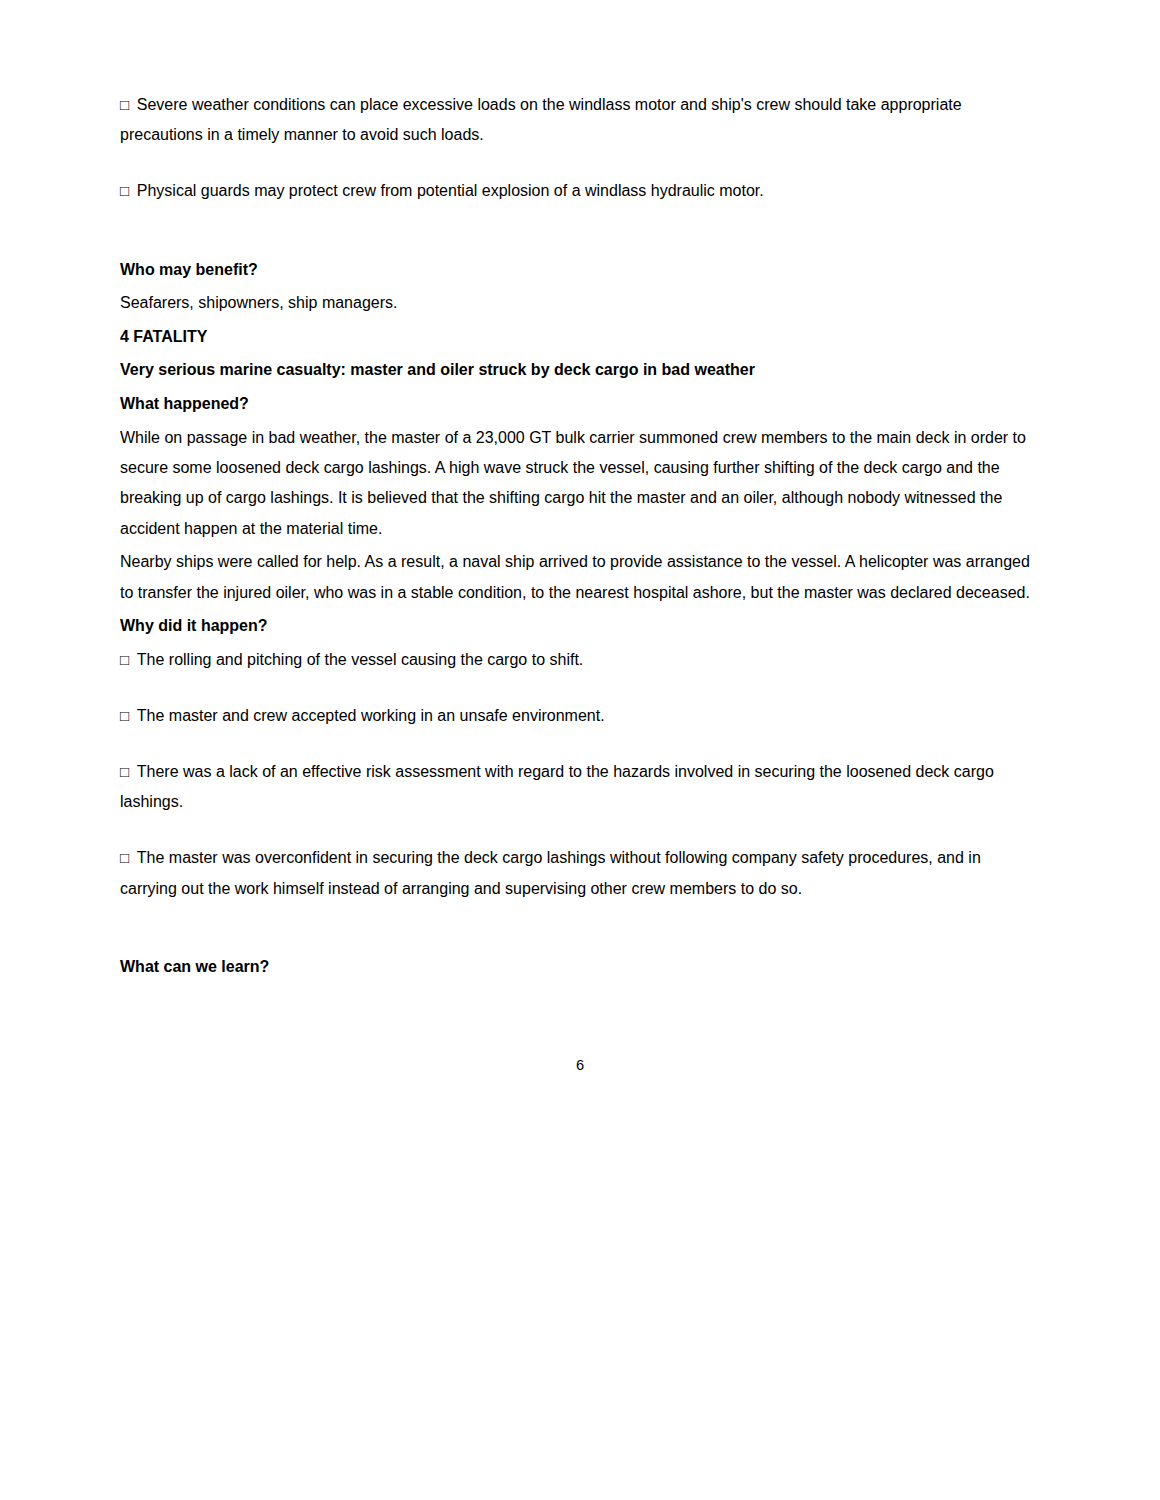Severe weather conditions can place excessive loads on the windlass motor and ship's crew should take appropriate precautions in a timely manner to avoid such loads.
Physical guards may protect crew from potential explosion of a windlass hydraulic motor.
Who may benefit?
Seafarers, shipowners, ship managers.
4 FATALITY
Very serious marine casualty: master and oiler struck by deck cargo in bad weather
What happened?
While on passage in bad weather, the master of a 23,000 GT bulk carrier summoned crew members to the main deck in order to secure some loosened deck cargo lashings. A high wave struck the vessel, causing further shifting of the deck cargo and the breaking up of cargo lashings. It is believed that the shifting cargo hit the master and an oiler, although nobody witnessed the accident happen at the material time.
Nearby ships were called for help. As a result, a naval ship arrived to provide assistance to the vessel. A helicopter was arranged to transfer the injured oiler, who was in a stable condition, to the nearest hospital ashore, but the master was declared deceased.
Why did it happen?
The rolling and pitching of the vessel causing the cargo to shift.
The master and crew accepted working in an unsafe environment.
There was a lack of an effective risk assessment with regard to the hazards involved in securing the loosened deck cargo lashings.
The master was overconfident in securing the deck cargo lashings without following company safety procedures, and in carrying out the work himself instead of arranging and supervising other crew members to do so.
What can we learn?
6